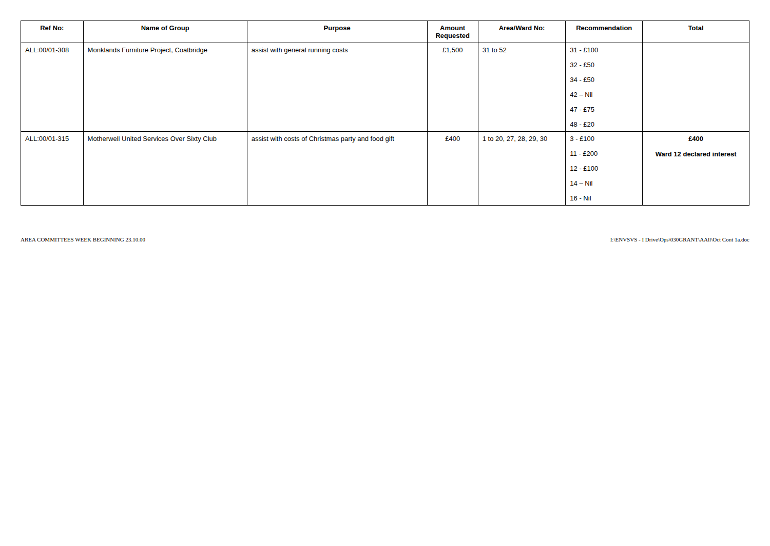| Ref No: | Name of Group | Purpose | Amount Requested | Area/Ward No: | Recommendation | Total |
| --- | --- | --- | --- | --- | --- | --- |
| ALL:00/01-308 | Monklands Furniture Project, Coatbridge | assist with general running costs | £1,500 | 31 to 52 | 31 - £100 32 - £50 34 - £50 42 – Nil 47 - £75 48 - £20 | |
| ALL:00/01-315 | Motherwell United Services Over Sixty Club | assist with costs of Christmas party and food gift | £400 | 1 to 20, 27, 28, 29, 30 | 3 - £100 11 - £200 12 - £100 14 – Nil 16 - Nil | £400 Ward 12 declared interest |
AREA COMMITTEES WEEK BEGINNING 23.10.00
I:\ENVSVS - I Drive\Ops\030GRANT\AAll\Oct Cont 1a.doc